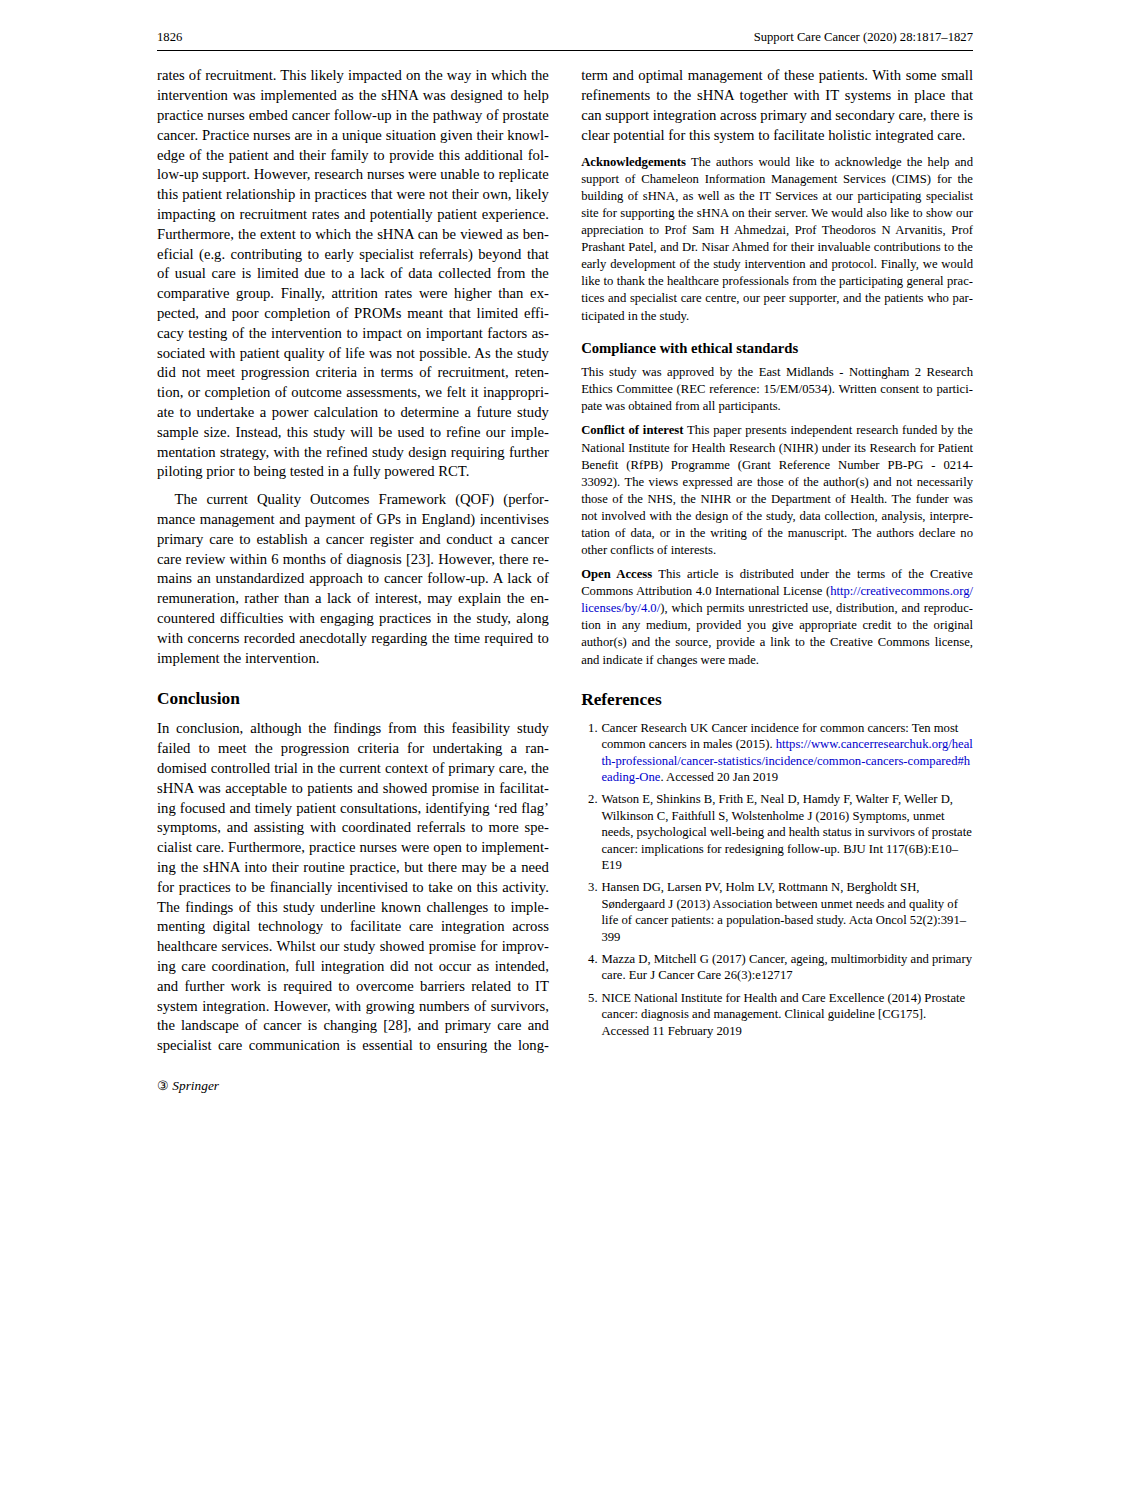1826 Support Care Cancer (2020) 28:1817–1827
rates of recruitment. This likely impacted on the way in which the intervention was implemented as the sHNA was designed to help practice nurses embed cancer follow-up in the pathway of prostate cancer. Practice nurses are in a unique situation given their knowledge of the patient and their family to provide this additional follow-up support. However, research nurses were unable to replicate this patient relationship in practices that were not their own, likely impacting on recruitment rates and potentially patient experience. Furthermore, the extent to which the sHNA can be viewed as beneficial (e.g. contributing to early specialist referrals) beyond that of usual care is limited due to a lack of data collected from the comparative group. Finally, attrition rates were higher than expected, and poor completion of PROMs meant that limited efficacy testing of the intervention to impact on important factors associated with patient quality of life was not possible. As the study did not meet progression criteria in terms of recruitment, retention, or completion of outcome assessments, we felt it inappropriate to undertake a power calculation to determine a future study sample size. Instead, this study will be used to refine our implementation strategy, with the refined study design requiring further piloting prior to being tested in a fully powered RCT.
The current Quality Outcomes Framework (QOF) (performance management and payment of GPs in England) incentivises primary care to establish a cancer register and conduct a cancer care review within 6 months of diagnosis [23]. However, there remains an unstandardized approach to cancer follow-up. A lack of remuneration, rather than a lack of interest, may explain the encountered difficulties with engaging practices in the study, along with concerns recorded anecdotally regarding the time required to implement the intervention.
Conclusion
In conclusion, although the findings from this feasibility study failed to meet the progression criteria for undertaking a randomised controlled trial in the current context of primary care, the sHNA was acceptable to patients and showed promise in facilitating focused and timely patient consultations, identifying ‘red flag’ symptoms, and assisting with coordinated referrals to more specialist care. Furthermore, practice nurses were open to implementing the sHNA into their routine practice, but there may be a need for practices to be financially incentivised to take on this activity. The findings of this study underline known challenges to implementing digital technology to facilitate care integration across healthcare services. Whilst our study showed promise for improving care coordination, full integration did not occur as intended, and further work is required to overcome barriers related to IT system integration. However, with growing numbers of survivors, the landscape of cancer is changing [28], and primary care and specialist care communication is essential to ensuring the long-term and optimal management of these patients. With some small refinements to the sHNA together with IT systems in place that can support integration across primary and secondary care, there is clear potential for this system to facilitate holistic integrated care.
Acknowledgements The authors would like to acknowledge the help and support of Chameleon Information Management Services (CIMS) for the building of sHNA, as well as the IT Services at our participating specialist site for supporting the sHNA on their server. We would also like to show our appreciation to Prof Sam H Ahmedzai, Prof Theodoros N Arvanitis, Prof Prashant Patel, and Dr. Nisar Ahmed for their invaluable contributions to the early development of the study intervention and protocol. Finally, we would like to thank the healthcare professionals from the participating general practices and specialist care centre, our peer supporter, and the patients who participated in the study.
Compliance with ethical standards
This study was approved by the East Midlands - Nottingham 2 Research Ethics Committee (REC reference: 15/EM/0534). Written consent to participate was obtained from all participants.
Conflict of interest This paper presents independent research funded by the National Institute for Health Research (NIHR) under its Research for Patient Benefit (RfPB) Programme (Grant Reference Number PB-PG - 0214-33092). The views expressed are those of the author(s) and not necessarily those of the NHS, the NIHR or the Department of Health. The funder was not involved with the design of the study, data collection, analysis, interpretation of data, or in the writing of the manuscript. The authors declare no other conflicts of interests.
Open Access This article is distributed under the terms of the Creative Commons Attribution 4.0 International License (http://creativecommons.org/licenses/by/4.0/), which permits unrestricted use, distribution, and reproduction in any medium, provided you give appropriate credit to the original author(s) and the source, provide a link to the Creative Commons license, and indicate if changes were made.
References
Cancer Research UK Cancer incidence for common cancers: Ten most common cancers in males (2015). https://www.cancerresearchuk.org/health-professional/cancer-statistics/incidence/common-cancers-compared#heading-One. Accessed 20 Jan 2019
Watson E, Shinkins B, Frith E, Neal D, Hamdy F, Walter F, Weller D, Wilkinson C, Faithfull S, Wolstenholme J (2016) Symptoms, unmet needs, psychological well-being and health status in survivors of prostate cancer: implications for redesigning follow-up. BJU Int 117(6B):E10–E19
Hansen DG, Larsen PV, Holm LV, Rottmann N, Bergholdt SH, Søndergaard J (2013) Association between unmet needs and quality of life of cancer patients: a population-based study. Acta Oncol 52(2):391–399
Mazza D, Mitchell G (2017) Cancer, ageing, multimorbidity and primary care. Eur J Cancer Care 26(3):e12717
NICE National Institute for Health and Care Excellence (2014) Prostate cancer: diagnosis and management. Clinical guideline [CG175]. Accessed 11 February 2019
③ Springer